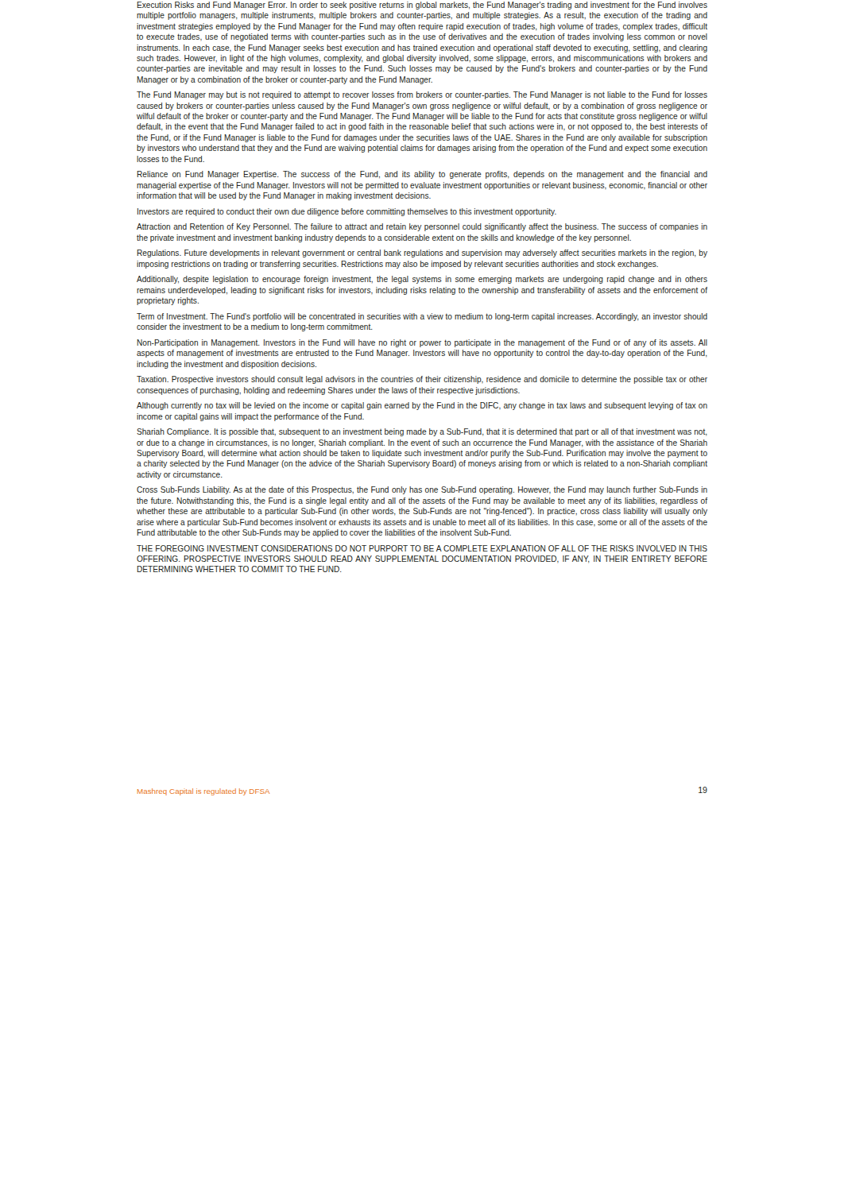Execution Risks and Fund Manager Error. In order to seek positive returns in global markets, the Fund Manager's trading and investment for the Fund involves multiple portfolio managers, multiple instruments, multiple brokers and counter-parties, and multiple strategies. As a result, the execution of the trading and investment strategies employed by the Fund Manager for the Fund may often require rapid execution of trades, high volume of trades, complex trades, difficult to execute trades, use of negotiated terms with counter-parties such as in the use of derivatives and the execution of trades involving less common or novel instruments. In each case, the Fund Manager seeks best execution and has trained execution and operational staff devoted to executing, settling, and clearing such trades. However, in light of the high volumes, complexity, and global diversity involved, some slippage, errors, and miscommunications with brokers and counter-parties are inevitable and may result in losses to the Fund. Such losses may be caused by the Fund's brokers and counter-parties or by the Fund Manager or by a combination of the broker or counter-party and the Fund Manager.
The Fund Manager may but is not required to attempt to recover losses from brokers or counter-parties. The Fund Manager is not liable to the Fund for losses caused by brokers or counter-parties unless caused by the Fund Manager's own gross negligence or wilful default, or by a combination of gross negligence or wilful default of the broker or counter-party and the Fund Manager. The Fund Manager will be liable to the Fund for acts that constitute gross negligence or wilful default, in the event that the Fund Manager failed to act in good faith in the reasonable belief that such actions were in, or not opposed to, the best interests of the Fund, or if the Fund Manager is liable to the Fund for damages under the securities laws of the UAE. Shares in the Fund are only available for subscription by investors who understand that they and the Fund are waiving potential claims for damages arising from the operation of the Fund and expect some execution losses to the Fund.
Reliance on Fund Manager Expertise. The success of the Fund, and its ability to generate profits, depends on the management and the financial and managerial expertise of the Fund Manager. Investors will not be permitted to evaluate investment opportunities or relevant business, economic, financial or other information that will be used by the Fund Manager in making investment decisions.
Investors are required to conduct their own due diligence before committing themselves to this investment opportunity.
Attraction and Retention of Key Personnel. The failure to attract and retain key personnel could significantly affect the business. The success of companies in the private investment and investment banking industry depends to a considerable extent on the skills and knowledge of the key personnel.
Regulations. Future developments in relevant government or central bank regulations and supervision may adversely affect securities markets in the region, by imposing restrictions on trading or transferring securities. Restrictions may also be imposed by relevant securities authorities and stock exchanges.
Additionally, despite legislation to encourage foreign investment, the legal systems in some emerging markets are undergoing rapid change and in others remains underdeveloped, leading to significant risks for investors, including risks relating to the ownership and transferability of assets and the enforcement of proprietary rights.
Term of Investment. The Fund's portfolio will be concentrated in securities with a view to medium to long-term capital increases. Accordingly, an investor should consider the investment to be a medium to long-term commitment.
Non-Participation in Management. Investors in the Fund will have no right or power to participate in the management of the Fund or of any of its assets. All aspects of management of investments are entrusted to the Fund Manager. Investors will have no opportunity to control the day-to-day operation of the Fund, including the investment and disposition decisions.
Taxation. Prospective investors should consult legal advisors in the countries of their citizenship, residence and domicile to determine the possible tax or other consequences of purchasing, holding and redeeming Shares under the laws of their respective jurisdictions.
Although currently no tax will be levied on the income or capital gain earned by the Fund in the DIFC, any change in tax laws and subsequent levying of tax on income or capital gains will impact the performance of the Fund.
Shariah Compliance. It is possible that, subsequent to an investment being made by a Sub-Fund, that it is determined that part or all of that investment was not, or due to a change in circumstances, is no longer, Shariah compliant. In the event of such an occurrence the Fund Manager, with the assistance of the Shariah Supervisory Board, will determine what action should be taken to liquidate such investment and/or purify the Sub-Fund. Purification may involve the payment to a charity selected by the Fund Manager (on the advice of the Shariah Supervisory Board) of moneys arising from or which is related to a non-Shariah compliant activity or circumstance.
Cross Sub-Funds Liability. As at the date of this Prospectus, the Fund only has one Sub-Fund operating. However, the Fund may launch further Sub-Funds in the future. Notwithstanding this, the Fund is a single legal entity and all of the assets of the Fund may be available to meet any of its liabilities, regardless of whether these are attributable to a particular Sub-Fund (in other words, the Sub-Funds are not "ring-fenced"). In practice, cross class liability will usually only arise where a particular Sub-Fund becomes insolvent or exhausts its assets and is unable to meet all of its liabilities. In this case, some or all of the assets of the Fund attributable to the other Sub-Funds may be applied to cover the liabilities of the insolvent Sub-Fund.
The foregoing investment considerations do not purport to be a complete explanation of all of the risks involved in this offering. Prospective investors should read any supplemental documentation provided, if any, in their entirety before determining whether to commit to the Fund.
| Mashreq Capital is regulated by DFSA | 19 |